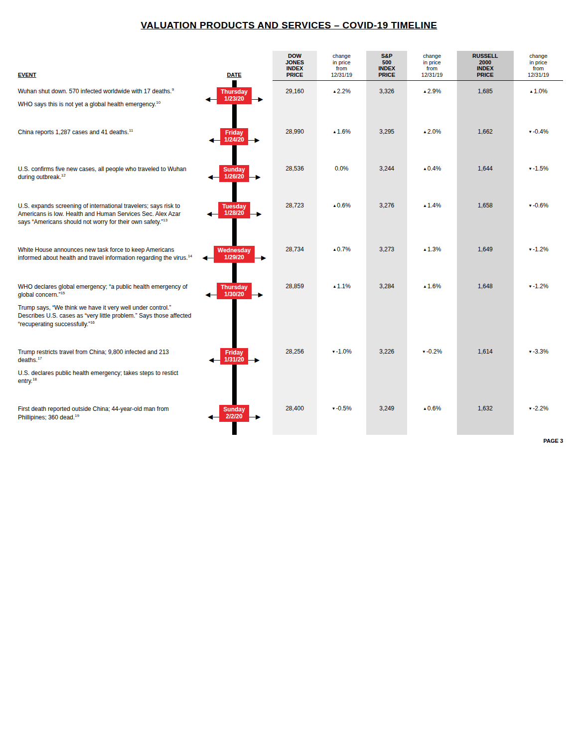VALUATION PRODUCTS AND SERVICES – COVID-19 TIMELINE
| EVENT | DATE | DOW JONES INDEX PRICE | change in price from 12/31/19 | S&P 500 INDEX PRICE | change in price from 12/31/19 | RUSSELL 2000 INDEX PRICE | change in price from 12/31/19 |
| --- | --- | --- | --- | --- | --- | --- | --- |
| Wuhan shut down. 570 infected worldwide with 17 deaths. 9 WHO says this is not yet a global health emergency. 10 | ◀— Thursday 1/23/20 —▶ | 29,160 | 2.2% | 3,326 | 2.9% | 1,685 | 1.0% |
| China reports 1,287 cases and 41 deaths. 11 | ◀— Friday 1/24/20 —▶ | 28,990 | 1.6% | 3,295 | 2.0% | 1,662 | -0.4% |
| U.S. confirms five new cases, all people who traveled to Wuhan during outbreak. 12 | ◀— Sunday 1/26/20 —▶ | 28,536 | 0.0% | 3,244 | 0.4% | 1,644 | -1.5% |
| U.S. expands screening of international travelers; says risk to Americans is low. Health and Human Services Sec. Alex Azar says “Americans should not worry for their own safety.” 13 | ◀— Tuesday 1/28/20 —▶ | 28,723 | 0.6% | 3,276 | 1.4% | 1,658 | -0.6% |
| White House announces new task force to keep Americans informed about health and travel information regarding the virus. 14 | ◀— Wednesday 1/29/20 —▶ | 28,734 | 0.7% | 3,273 | 1.3% | 1,649 | -1.2% |
| WHO declares global emergency; “a public health emergency of global concern.” 15 Trump says, “We think we have it very well under control.” Describes U.S. cases as “very little problem.” Says those affected “recuperating successfully.” 16 | ◀— Thursday 1/30/20 —▶ | 28,859 | 1.1% | 3,284 | 1.6% | 1,648 | -1.2% |
| Trump restricts travel from China; 9,800 infected and 213 deaths. 17 U.S. declares public health emergency; takes steps to restict entry. 18 | ◀— Friday 1/31/20 —▶ | 28,256 | -1.0% | 3,226 | -0.2% | 1,614 | -3.3% |
| First death reported outside China; 44-year-old man from Phillipines; 360 dead. 19 | ◀— Sunday 2/2/20 —▶ | 28,400 | -0.5% | 3,249 | 0.6% | 1,632 | -2.2% |
PAGE 3